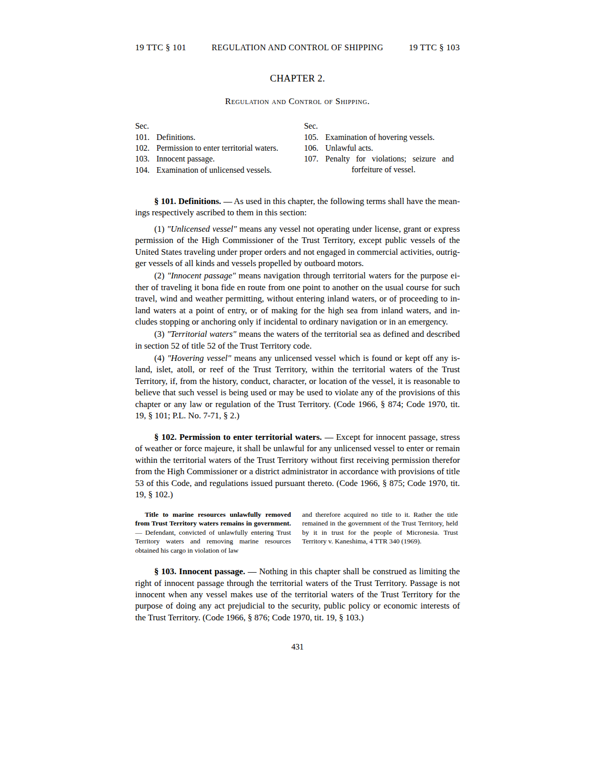19 TTC § 101 Regulation and Control of Shipping 19 TTC § 103
CHAPTER 2.
Regulation and Control of Shipping.
Sec.
101. Definitions.
102. Permission to enter territorial waters.
103. Innocent passage.
104. Examination of unlicensed vessels.
Sec.
105. Examination of hovering vessels.
106. Unlawful acts.
107. Penalty for violations; seizure andforfeiture of vessel.
§ 101. Definitions. — As used in this chapter, the following terms shall have the meanings respectively ascribed to them in this section:
(1) "Unlicensed vessel" means any vessel not operating under license, grant or express permission of the High Commissioner of the Trust Territory, except public vessels of the United States traveling under proper orders and not engaged in commercial activities, outrigger vessels of all kinds and vessels propelled by outboard motors.
(2) "Innocent passage" means navigation through territorial waters for the purpose either of traveling it bona fide en route from one point to another on the usual course for such travel, wind and weather permitting, without entering inland waters, or of proceeding to inland waters at a point of entry, or of making for the high sea from inland waters, and includes stopping or anchoring only if incidental to ordinary navigation or in an emergency.
(3) "Territorial waters" means the waters of the territorial sea as defined and described in section 52 of title 52 of the Trust Territory code.
(4) "Hovering vessel" means any unlicensed vessel which is found or kept off any island, islet, atoll, or reef of the Trust Territory, within the territorial waters of the Trust Territory, if, from the history, conduct, character, or location of the vessel, it is reasonable to believe that such vessel is being used or may be used to violate any of the provisions of this chapter or any law or regulation of the Trust Territory. (Code 1966, § 874; Code 1970, tit. 19, § 101; P.L. No. 7-71, § 2.)
§ 102. Permission to enter territorial waters. — Except for innocent passage, stress of weather or force majeure, it shall be unlawful for any unlicensed vessel to enter or remain within the territorial waters of the Trust Territory without first receiving permission therefor from the High Commissioner or a district administrator in accordance with provisions of title 53 of this Code, and regulations issued pursuant thereto. (Code 1966, § 875; Code 1970, tit. 19, § 102.)
Title to marine resources unlawfully removed from Trust Territory waters remains in government. — Defendant, convicted of unlawfully entering Trust Territory waters and removing marine resources obtained his cargo in violation of law
and therefore acquired no title to it. Rather the title remained in the government of the Trust Territory, held by it in trust for the people of Micronesia. Trust Territory v. Kaneshima, 4 TTR 340 (1969).
§ 103. Innocent passage. — Nothing in this chapter shall be construed as limiting the right of innocent passage through the territorial waters of the Trust Territory. Passage is not innocent when any vessel makes use of the territorial waters of the Trust Territory for the purpose of doing any act prejudicial to the security, public policy or economic interests of the Trust Territory. (Code 1966, § 876; Code 1970, tit. 19, § 103.)
431